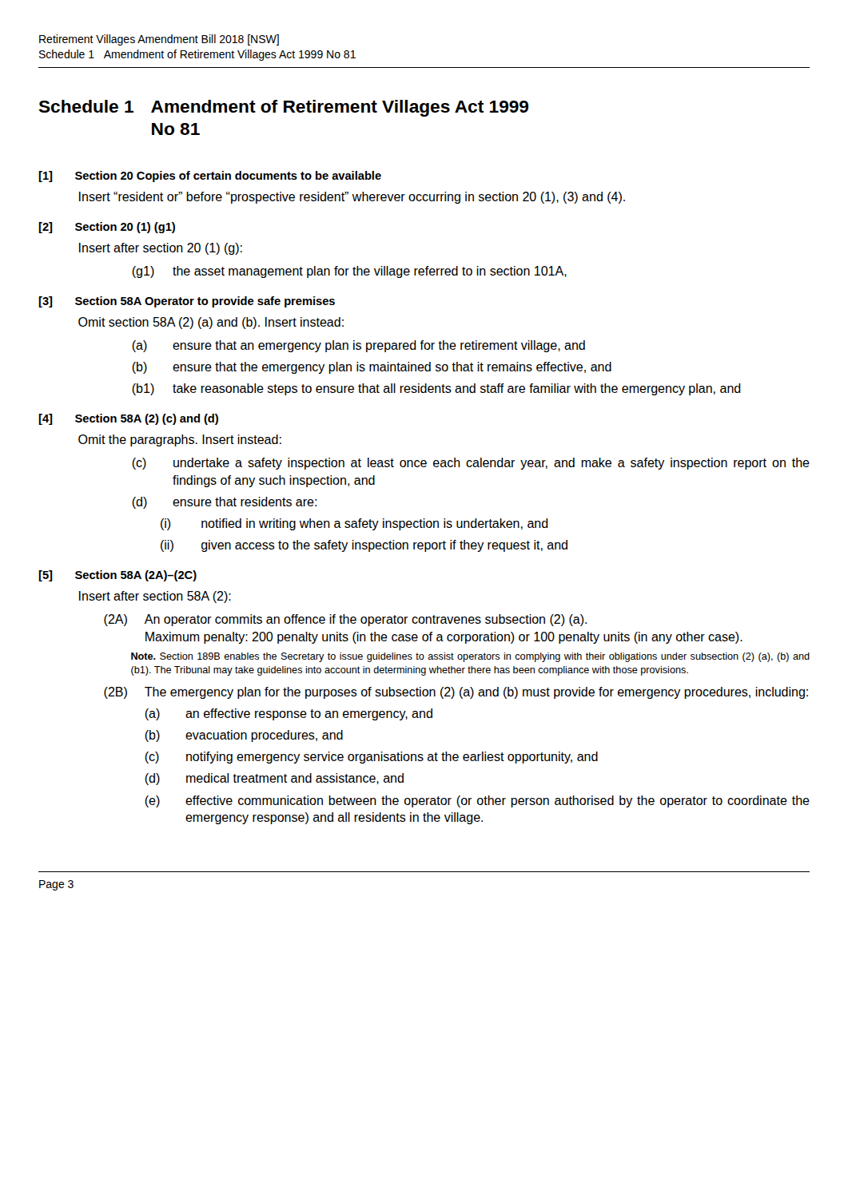Retirement Villages Amendment Bill 2018 [NSW]
Schedule 1 Amendment of Retirement Villages Act 1999 No 81
Schedule 1 Amendment of Retirement Villages Act 1999
No 81
[1] Section 20 Copies of certain documents to be available
Insert “resident or” before “prospective resident” wherever occurring in section 20 (1), (3) and (4).
[2] Section 20 (1) (g1)
Insert after section 20 (1) (g):
(g1) the asset management plan for the village referred to in section 101A,
[3] Section 58A Operator to provide safe premises
Omit section 58A (2) (a) and (b). Insert instead:
(a) ensure that an emergency plan is prepared for the retirement village, and
(b) ensure that the emergency plan is maintained so that it remains effective, and
(b1) take reasonable steps to ensure that all residents and staff are familiar with the emergency plan, and
[4] Section 58A (2) (c) and (d)
Omit the paragraphs. Insert instead:
(c) undertake a safety inspection at least once each calendar year, and make a safety inspection report on the findings of any such inspection, and
(d) ensure that residents are:
(i) notified in writing when a safety inspection is undertaken, and
(ii) given access to the safety inspection report if they request it, and
[5] Section 58A (2A)–(2C)
Insert after section 58A (2):
(2A) An operator commits an offence if the operator contravenes subsection (2) (a).
Maximum penalty: 200 penalty units (in the case of a corporation) or 100 penalty units (in any other case).
Note. Section 189B enables the Secretary to issue guidelines to assist operators in complying with their obligations under subsection (2) (a), (b) and (b1). The Tribunal may take guidelines into account in determining whether there has been compliance with those provisions.
(2B) The emergency plan for the purposes of subsection (2) (a) and (b) must provide for emergency procedures, including:
(a) an effective response to an emergency, and
(b) evacuation procedures, and
(c) notifying emergency service organisations at the earliest opportunity, and
(d) medical treatment and assistance, and
(e) effective communication between the operator (or other person authorised by the operator to coordinate the emergency response) and all residents in the village.
Page 3